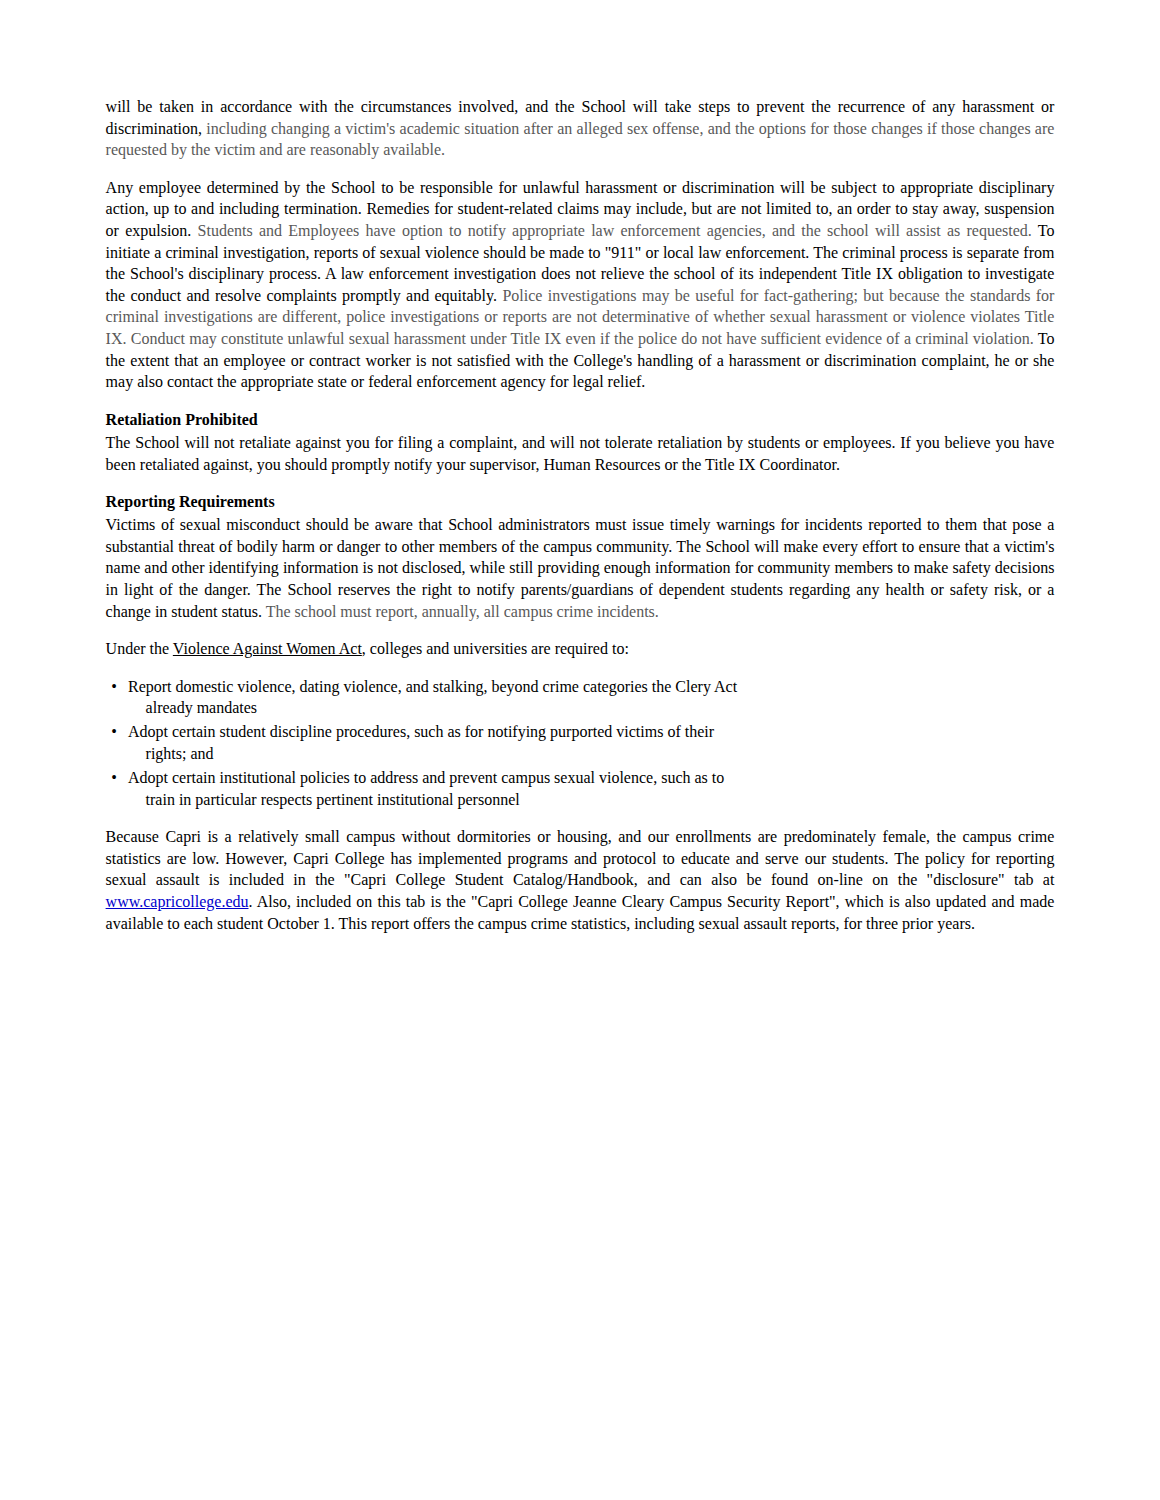will be taken in accordance with the circumstances involved, and the School will take steps to prevent the recurrence of any harassment or discrimination, including changing a victim's academic situation after an alleged sex offense, and the options for those changes if those changes are requested by the victim and are reasonably available.
Any employee determined by the School to be responsible for unlawful harassment or discrimination will be subject to appropriate disciplinary action, up to and including termination. Remedies for student-related claims may include, but are not limited to, an order to stay away, suspension or expulsion. Students and Employees have option to notify appropriate law enforcement agencies, and the school will assist as requested. To initiate a criminal investigation, reports of sexual violence should be made to "911" or local law enforcement. The criminal process is separate from the School's disciplinary process. A law enforcement investigation does not relieve the school of its independent Title IX obligation to investigate the conduct and resolve complaints promptly and equitably. Police investigations may be useful for fact-gathering; but because the standards for criminal investigations are different, police investigations or reports are not determinative of whether sexual harassment or violence violates Title IX. Conduct may constitute unlawful sexual harassment under Title IX even if the police do not have sufficient evidence of a criminal violation. To the extent that an employee or contract worker is not satisfied with the College's handling of a harassment or discrimination complaint, he or she may also contact the appropriate state or federal enforcement agency for legal relief.
Retaliation Prohibited
The School will not retaliate against you for filing a complaint, and will not tolerate retaliation by students or employees. If you believe you have been retaliated against, you should promptly notify your supervisor, Human Resources or the Title IX Coordinator.
Reporting Requirements
Victims of sexual misconduct should be aware that School administrators must issue timely warnings for incidents reported to them that pose a substantial threat of bodily harm or danger to other members of the campus community. The School will make every effort to ensure that a victim's name and other identifying information is not disclosed, while still providing enough information for community members to make safety decisions in light of the danger. The School reserves the right to notify parents/guardians of dependent students regarding any health or safety risk, or a change in student status. The school must report, annually, all campus crime incidents.
Under the Violence Against Women Act, colleges and universities are required to:
Report domestic violence, dating violence, and stalking, beyond crime categories the Clery Actalready mandates
Adopt certain student discipline procedures, such as for notifying purported victims of theirrights; and
Adopt certain institutional policies to address and prevent campus sexual violence, such as totrain in particular respects pertinent institutional personnel
Because Capri is a relatively small campus without dormitories or housing, and our enrollments are predominately female, the campus crime statistics are low. However, Capri College has implemented programs and protocol to educate and serve our students. The policy for reporting sexual assault is included in the "Capri College Student Catalog/Handbook, and can also be found on-line on the "disclosure" tab at www.capricollege.edu. Also, included on this tab is the "Capri College Jeanne Cleary Campus Security Report", which is also updated and made available to each student October 1. This report offers the campus crime statistics, including sexual assault reports, for three prior years.